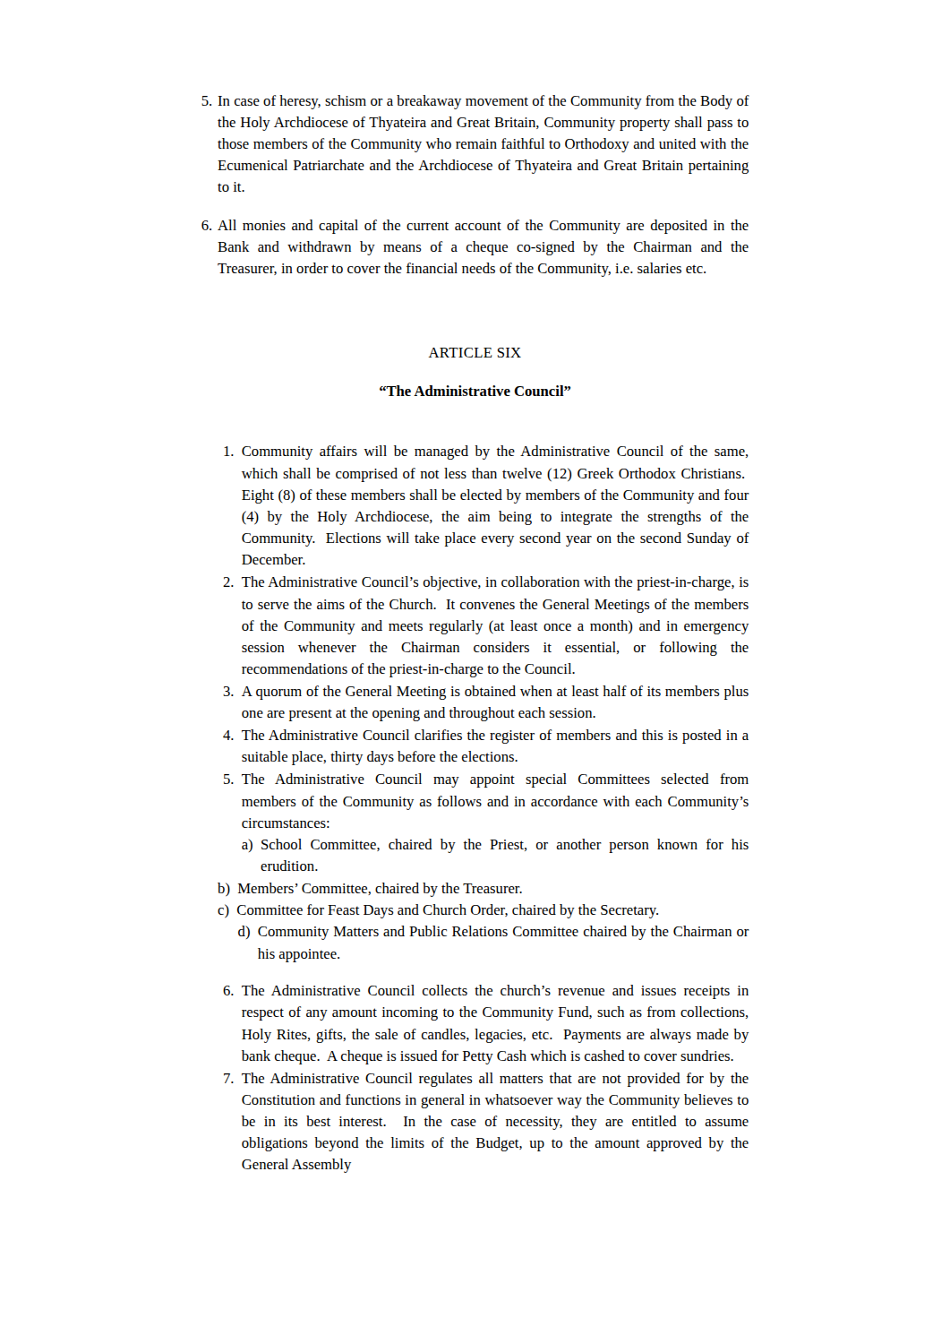5. In case of heresy, schism or a breakaway movement of the Community from the Body of the Holy Archdiocese of Thyateira and Great Britain, Community property shall pass to those members of the Community who remain faithful to Orthodoxy and united with the Ecumenical Patriarchate and the Archdiocese of Thyateira and Great Britain pertaining to it.
6. All monies and capital of the current account of the Community are deposited in the Bank and withdrawn by means of a cheque co-signed by the Chairman and the Treasurer, in order to cover the financial needs of the Community, i.e. salaries etc.
ARTICLE SIX
“The Administrative Council”
Community affairs will be managed by the Administrative Council of the same, which shall be comprised of not less than twelve (12) Greek Orthodox Christians. Eight (8) of these members shall be elected by members of the Community and four (4) by the Holy Archdiocese, the aim being to integrate the strengths of the Community. Elections will take place every second year on the second Sunday of December.
The Administrative Council’s objective, in collaboration with the priest-in-charge, is to serve the aims of the Church. It convenes the General Meetings of the members of the Community and meets regularly (at least once a month) and in emergency session whenever the Chairman considers it essential, or following the recommendations of the priest-in-charge to the Council.
A quorum of the General Meeting is obtained when at least half of its members plus one are present at the opening and throughout each session.
The Administrative Council clarifies the register of members and this is posted in a suitable place, thirty days before the elections.
The Administrative Council may appoint special Committees selected from members of the Community as follows and in accordance with each Community’s circumstances:
a) School Committee, chaired by the Priest, or another person known for his erudition.
b) Members’ Committee, chaired by the Treasurer.
c) Committee for Feast Days and Church Order, chaired by the Secretary.
d) Community Matters and Public Relations Committee chaired by the Chairman or his appointee.
The Administrative Council collects the church’s revenue and issues receipts in respect of any amount incoming to the Community Fund, such as from collections, Holy Rites, gifts, the sale of candles, legacies, etc. Payments are always made by bank cheque. A cheque is issued for Petty Cash which is cashed to cover sundries.
The Administrative Council regulates all matters that are not provided for by the Constitution and functions in general in whatsoever way the Community believes to be in its best interest. In the case of necessity, they are entitled to assume obligations beyond the limits of the Budget, up to the amount approved by the General Assembly